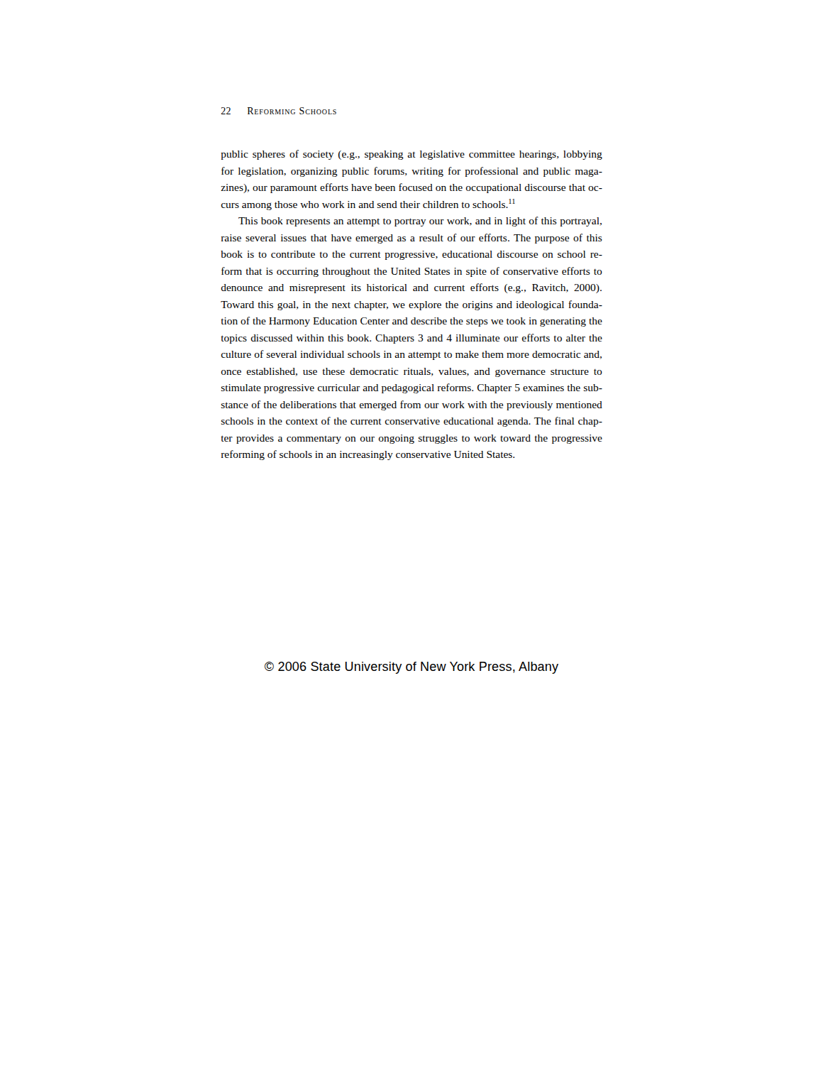22 Reforming Schools
public spheres of society (e.g., speaking at legislative committee hearings, lobbying for legislation, organizing public forums, writing for professional and public magazines), our paramount efforts have been focused on the occupational discourse that occurs among those who work in and send their children to schools.11
This book represents an attempt to portray our work, and in light of this portrayal, raise several issues that have emerged as a result of our efforts. The purpose of this book is to contribute to the current progressive, educational discourse on school reform that is occurring throughout the United States in spite of conservative efforts to denounce and misrepresent its historical and current efforts (e.g., Ravitch, 2000). Toward this goal, in the next chapter, we explore the origins and ideological foundation of the Harmony Education Center and describe the steps we took in generating the topics discussed within this book. Chapters 3 and 4 illuminate our efforts to alter the culture of several individual schools in an attempt to make them more democratic and, once established, use these democratic rituals, values, and governance structure to stimulate progressive curricular and pedagogical reforms. Chapter 5 examines the substance of the deliberations that emerged from our work with the previously mentioned schools in the context of the current conservative educational agenda. The final chapter provides a commentary on our ongoing struggles to work toward the progressive reforming of schools in an increasingly conservative United States.
© 2006 State University of New York Press, Albany